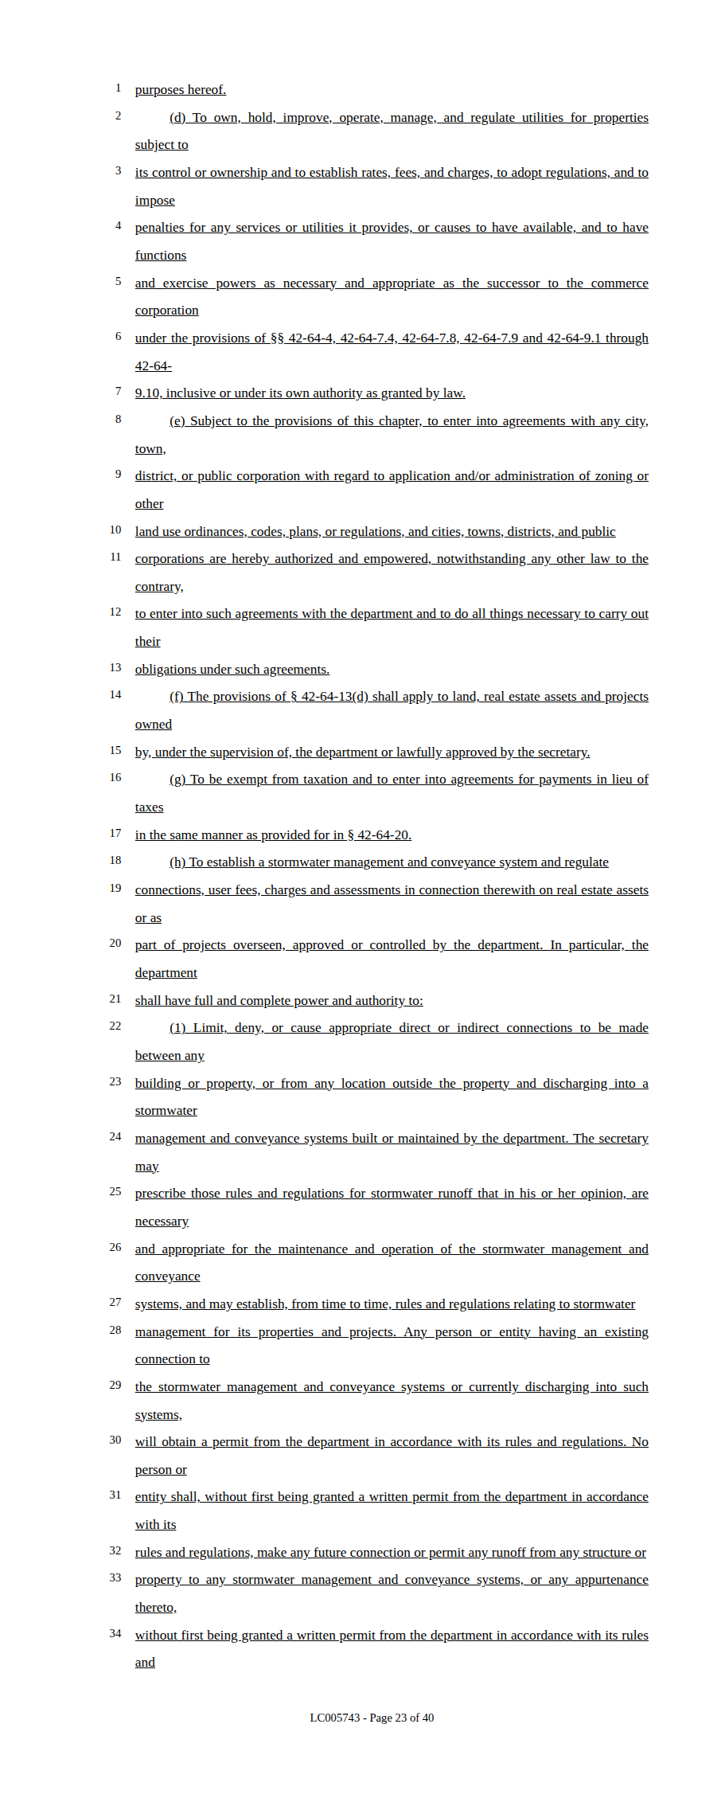1 purposes hereof.
2(d) To own, hold, improve, operate, manage, and regulate utilities for properties subject to
3 its control or ownership and to establish rates, fees, and charges, to adopt regulations, and to impose
4 penalties for any services or utilities it provides, or causes to have available, and to have functions
5 and exercise powers as necessary and appropriate as the successor to the commerce corporation
6 under the provisions of §§ 42-64-4, 42-64-7.4, 42-64-7.8, 42-64-7.9 and 42-64-9.1 through 42-64-
79.10, inclusive or under its own authority as granted by law.
8(e) Subject to the provisions of this chapter, to enter into agreements with any city, town,
9 district, or public corporation with regard to application and/or administration of zoning or other
10 land use ordinances, codes, plans, or regulations, and cities, towns, districts, and public
11 corporations are hereby authorized and empowered, notwithstanding any other law to the contrary,
12 to enter into such agreements with the department and to do all things necessary to carry out their
13 obligations under such agreements.
14(f) The provisions of § 42-64-13(d) shall apply to land, real estate assets and projects owned
15 by, under the supervision of, the department or lawfully approved by the secretary.
16(g) To be exempt from taxation and to enter into agreements for payments in lieu of taxes
17 in the same manner as provided for in § 42-64-20.
18(h) To establish a stormwater management and conveyance system and regulate
19 connections, user fees, charges and assessments in connection therewith on real estate assets or as
20 part of projects overseen, approved or controlled by the department. In particular, the department
21 shall have full and complete power and authority to:
22(1) Limit, deny, or cause appropriate direct or indirect connections to be made between any
23 building or property, or from any location outside the property and discharging into a stormwater
24 management and conveyance systems built or maintained by the department. The secretary may
25 prescribe those rules and regulations for stormwater runoff that in his or her opinion, are necessary
26 and appropriate for the maintenance and operation of the stormwater management and conveyance
27 systems, and may establish, from time to time, rules and regulations relating to stormwater
28 management for its properties and projects. Any person or entity having an existing connection to
29 the stormwater management and conveyance systems or currently discharging into such systems,
30 will obtain a permit from the department in accordance with its rules and regulations. No person or
31 entity shall, without first being granted a written permit from the department in accordance with its
32 rules and regulations, make any future connection or permit any runoff from any structure or
33 property to any stormwater management and conveyance systems, or any appurtenance thereto,
34 without first being granted a written permit from the department in accordance with its rules and
LC005743 - Page 23 of 40